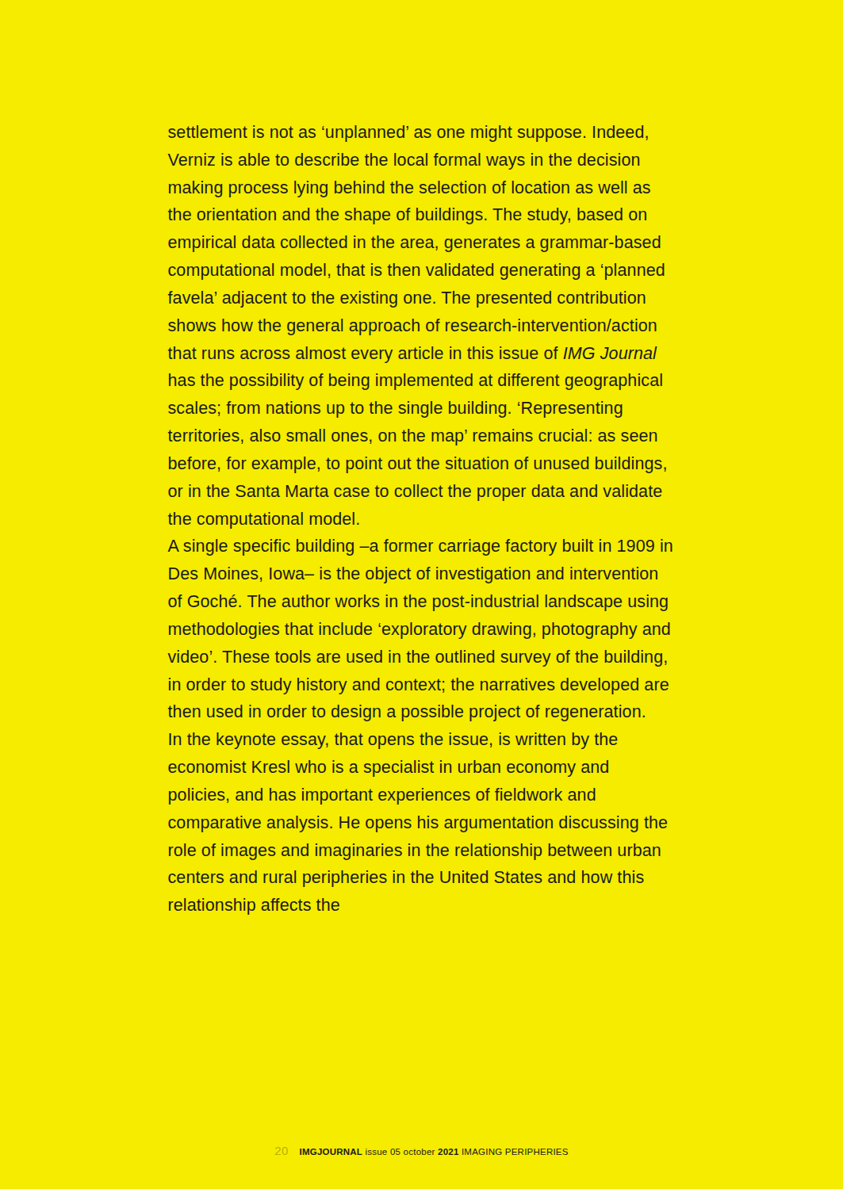settlement is not as ‘unplanned’ as one might suppose. Indeed, Verniz is able to describe the local formal ways in the decision making process lying behind the selection of location as well as the orientation and the shape of buildings. The study, based on empirical data collected in the area, generates a grammar-based computational model, that is then validated generating a ‘planned favela’ adjacent to the existing one. The presented contribution shows how the general approach of research-intervention/action that runs across almost every article in this issue of IMG Journal has the possibility of being implemented at different geographical scales; from nations up to the single building. ‘Representing territories, also small ones, on the map’ remains crucial: as seen before, for example, to point out the situation of unused buildings, or in the Santa Marta case to collect the proper data and validate the computational model.
A single specific building –a former carriage factory built in 1909 in Des Moines, Iowa– is the object of investigation and intervention of Goché. The author works in the post-industrial landscape using methodologies that include ‘exploratory drawing, photography and video’. These tools are used in the outlined survey of the building, in order to study history and context; the narratives developed are then used in order to design a possible project of regeneration.
In the keynote essay, that opens the issue, is written by the economist Kresl who is a specialist in urban economy and policies, and has important experiences of fieldwork and comparative analysis. He opens his argumentation discussing the role of images and imaginaries in the relationship between urban centers and rural peripheries in the United States and how this relationship affects the
20 IMGJOURNAL issue 05 october 2021 IMAGING PERIPHERIES